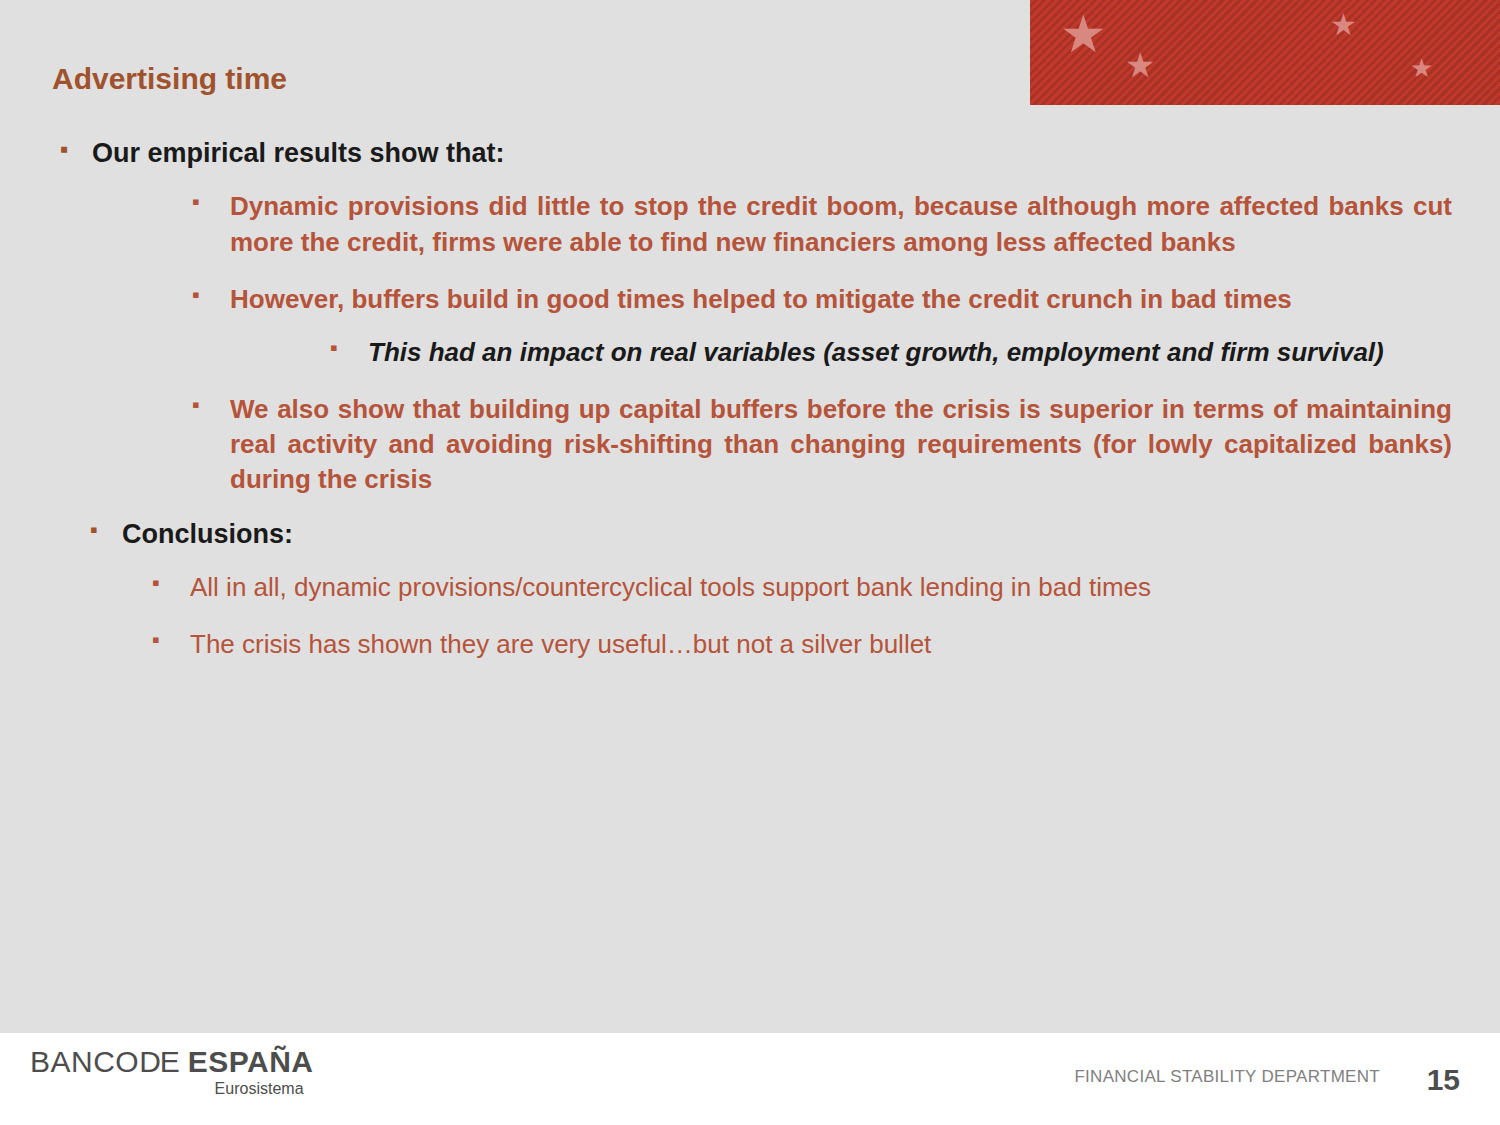★ ★ ★ ★
Advertising time
Our empirical results show that:
Dynamic provisions did little to stop the credit boom, because although more affected banks cut more the credit, firms were able to find new financiers among less affected banks
However, buffers build in good times helped to mitigate the credit crunch in bad times
This had an impact on real variables (asset growth, employment and firm survival)
We also show that building up capital buffers before the crisis is superior in terms of maintaining real activity and avoiding risk-shifting than changing requirements (for lowly capitalized banks) during the crisis
Conclusions:
All in all, dynamic provisions/countercyclical tools support bank lending in bad times
The crisis has shown they are very useful…but not a silver bullet
BANCODE ESPAÑA
Eurosistema
FINANCIAL STABILITY DEPARTMENT
15